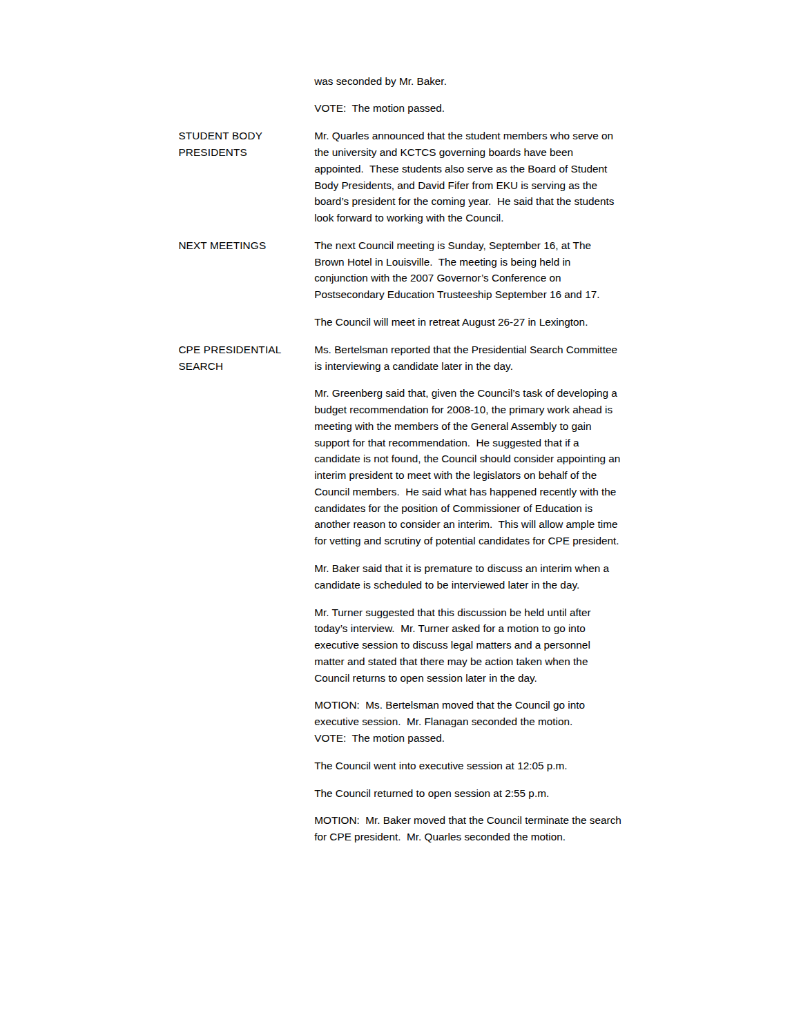| | was seconded by Mr. Baker. VOTE: The motion passed. |
| STUDENT BODY PRESIDENTS | Mr. Quarles announced that the student members who serve on the university and KCTCS governing boards have been appointed. These students also serve as the Board of Student Body Presidents, and David Fifer from EKU is serving as the board’s president for the coming year. He said that the students look forward to working with the Council. |
| NEXT MEETINGS | The next Council meeting is Sunday, September 16, at The Brown Hotel in Louisville. The meeting is being held in conjunction with the 2007 Governor’s Conference on Postsecondary Education Trusteeship September 16 and 17. The Council will meet in retreat August 26-27 in Lexington. |
| CPE PRESIDENTIAL SEARCH | Ms. Bertelsman reported that the Presidential Search Committee is interviewing a candidate later in the day. Mr. Greenberg said that, given the Council’s task of developing a budget recommendation for 2008-10, the primary work ahead is meeting with the members of the General Assembly to gain support for that recommendation. He suggested that if a candidate is not found, the Council should consider appointing an interim president to meet with the legislators on behalf of the Council members. He said what has happened recently with the candidates for the position of Commissioner of Education is another reason to consider an interim. This will allow ample time for vetting and scrutiny of potential candidates for CPE president. Mr. Baker said that it is premature to discuss an interim when a candidate is scheduled to be interviewed later in the day. Mr. Turner suggested that this discussion be held until after today’s interview. Mr. Turner asked for a motion to go into executive session to discuss legal matters and a personnel matter and stated that there may be action taken when the Council returns to open session later in the day. MOTION: Ms. Bertelsman moved that the Council go into executive session. Mr. Flanagan seconded the motion. VOTE: The motion passed. The Council went into executive session at 12:05 p.m. The Council returned to open session at 2:55 p.m. MOTION: Mr. Baker moved that the Council terminate the search for CPE president. Mr. Quarles seconded the motion. |